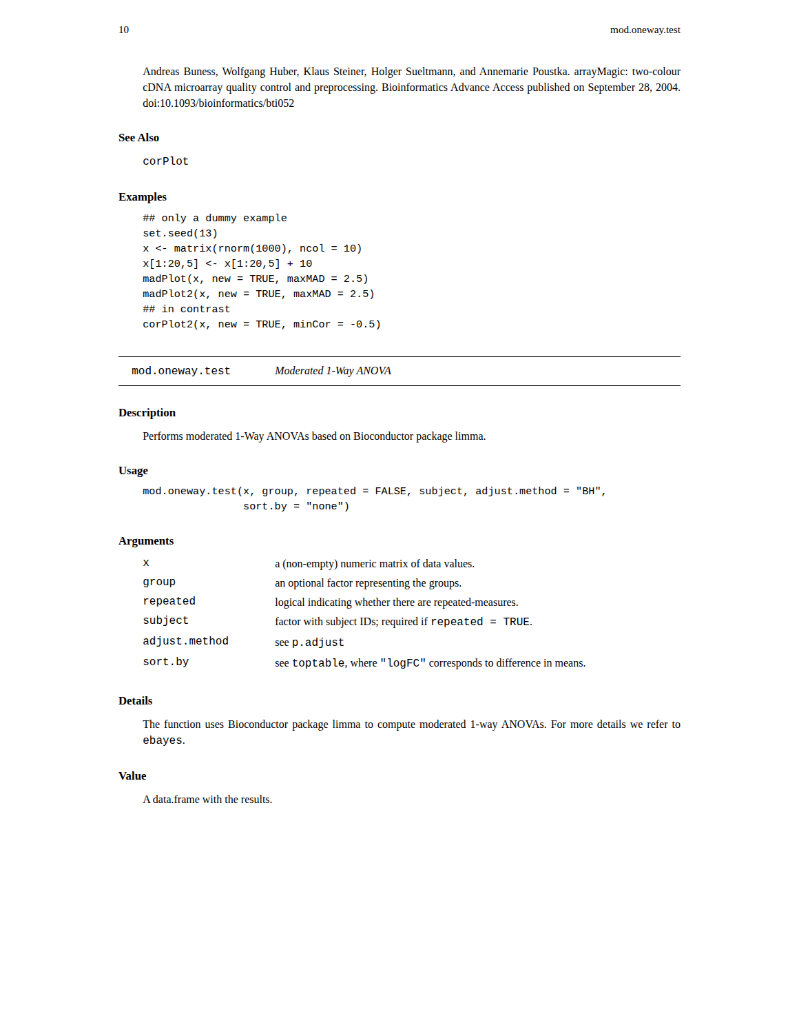10 mod.oneway.test
Andreas Buness, Wolfgang Huber, Klaus Steiner, Holger Sueltmann, and Annemarie Poustka. arrayMagic: two-colour cDNA microarray quality control and preprocessing. Bioinformatics Advance Access published on September 28, 2004. doi:10.1093/bioinformatics/bti052
See Also
corPlot
Examples
## only a dummy example
set.seed(13)
x <- matrix(rnorm(1000), ncol = 10)
x[1:20,5] <- x[1:20,5] + 10
madPlot(x, new = TRUE, maxMAD = 2.5)
madPlot2(x, new = TRUE, maxMAD = 2.5)
## in contrast
corPlot2(x, new = TRUE, minCor = -0.5)
mod.oneway.test Moderated 1-Way ANOVA
Description
Performs moderated 1-Way ANOVAs based on Bioconductor package limma.
Usage
mod.oneway.test(x, group, repeated = FALSE, subject, adjust.method = "BH",
                sort.by = "none")
Arguments
x
a (non-empty) numeric matrix of data values.
group
an optional factor representing the groups.
repeated
logical indicating whether there are repeated-measures.
subject
factor with subject IDs; required if repeated = TRUE.
adjust.method
see p.adjust
sort.by
see toptable, where "logFC" corresponds to difference in means.
Details
The function uses Bioconductor package limma to compute moderated 1-way ANOVAs. For more details we refer to ebayes.
Value
A data.frame with the results.